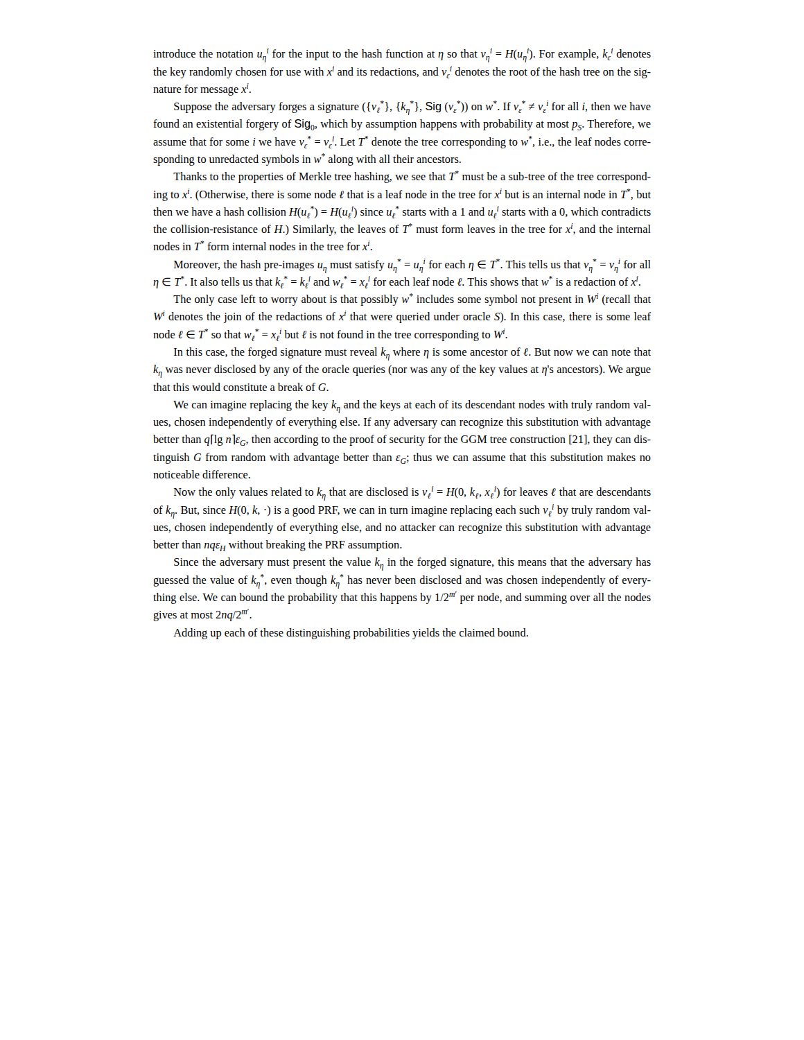introduce the notation uηi for the input to the hash function at η so that vηi = H(uηi). For example, kεi denotes the key randomly chosen for use with xi and its redactions, and vεi denotes the root of the hash tree on the signature for message xi.
Suppose the adversary forges a signature ({vℓ*}, {kη*}, Sig (vε*)) on w*. If vε* ≠ vεi for all i, then we have found an existential forgery of Sig0, which by assumption happens with probability at most pS. Therefore, we assume that for some i we have vε* = vεi. Let T* denote the tree corresponding to w*, i.e., the leaf nodes corresponding to unredacted symbols in w* along with all their ancestors.
Thanks to the properties of Merkle tree hashing, we see that T* must be a sub-tree of the tree corresponding to xi. (Otherwise, there is some node ℓ that is a leaf node in the tree for xi but is an internal node in T*, but then we have a hash collision H(uℓ*) = H(uℓi) since uℓ* starts with a 1 and uℓi starts with a 0, which contradicts the collision-resistance of H.) Similarly, the leaves of T* must form leaves in the tree for xi, and the internal nodes in T* form internal nodes in the tree for xi.
Moreover, the hash pre-images uη must satisfy uη* = uηi for each η ∈ T*. This tells us that vη* = vηi for all η ∈ T*. It also tells us that kℓ* = kℓi and wℓ* = xℓi for each leaf node ℓ. This shows that w* is a redaction of xi.
The only case left to worry about is that possibly w* includes some symbol not present in Wi (recall that Wi denotes the join of the redactions of xi that were queried under oracle S). In this case, there is some leaf node ℓ ∈ T* so that wℓ* = xℓi but ℓ is not found in the tree corresponding to Wi.
In this case, the forged signature must reveal kη where η is some ancestor of ℓ. But now we can note that kη was never disclosed by any of the oracle queries (nor was any of the key values at η's ancestors). We argue that this would constitute a break of G.
We can imagine replacing the key kη and the keys at each of its descendant nodes with truly random values, chosen independently of everything else. If any adversary can recognize this substitution with advantage better than q⌈lg n⌉εG, then according to the proof of security for the GGM tree construction [21], they can distinguish G from random with advantage better than εG; thus we can assume that this substitution makes no noticeable difference.
Now the only values related to kη that are disclosed is vℓi = H(0, kℓ, xℓi) for leaves ℓ that are descendants of kη. But, since H(0, k, ·) is a good PRF, we can in turn imagine replacing each such vℓi by truly random values, chosen independently of everything else, and no attacker can recognize this substitution with advantage better than nqεH without breaking the PRF assumption.
Since the adversary must present the value kη in the forged signature, this means that the adversary has guessed the value of kη*, even though kη* has never been disclosed and was chosen independently of everything else. We can bound the probability that this happens by 1/2m′ per node, and summing over all the nodes gives at most 2nq/2m′.
Adding up each of these distinguishing probabilities yields the claimed bound.